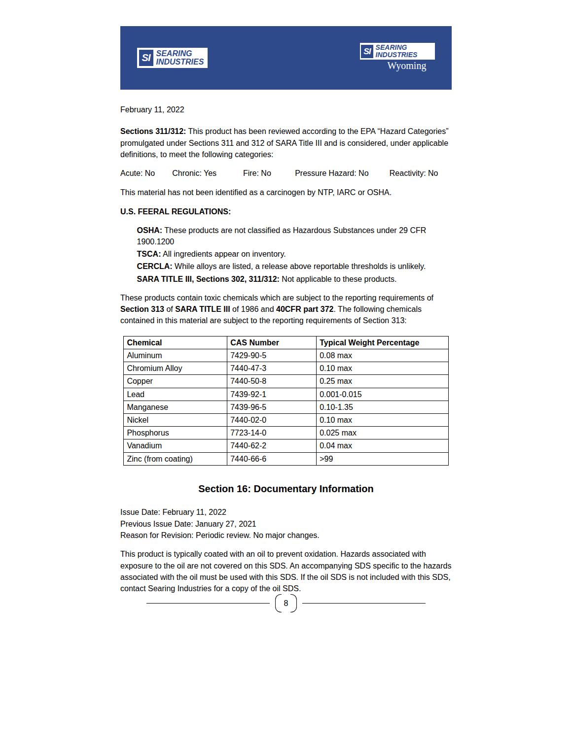SI
SEARING
INDUSTRIES
SI
SEARING
INDUSTRIES
♔
Wyoming
February 11, 2022
Sections 311/312: This product has been reviewed according to the EPA “Hazard Categories” promulgated under Sections 311 and 312 of SARA Title III and is considered, under applicable definitions, to meet the following categories:
Acute: No Chronic: Yes Fire: No Pressure Hazard: No Reactivity: No
This material has not been identified as a carcinogen by NTP, IARC or OSHA.
U.S. FEERAL REGULATIONS:
OSHA: These products are not classified as Hazardous Substances under 29 CFR 1900.1200
TSCA: All ingredients appear on inventory.
CERCLA: While alloys are listed, a release above reportable thresholds is unlikely.
SARA TITLE III, Sections 302, 311/312: Not applicable to these products.
These products contain toxic chemicals which are subject to the reporting requirements of Section 313 of SARA TITLE III of 1986 and 40CFR part 372. The following chemicals contained in this material are subject to the reporting requirements of Section 313:
| Chemical | CAS Number | Typical Weight Percentage |
| --- | --- | --- |
| Aluminum | 7429-90-5 | 0.08 max |
| Chromium Alloy | 7440-47-3 | 0.10 max |
| Copper | 7440-50-8 | 0.25 max |
| Lead | 7439-92-1 | 0.001-0.015 |
| Manganese | 7439-96-5 | 0.10-1.35 |
| Nickel | 7440-02-0 | 0.10 max |
| Phosphorus | 7723-14-0 | 0.025 max |
| Vanadium | 7440-62-2 | 0.04 max |
| Zinc (from coating) | 7440-66-6 | >99 |
Section 16: Documentary Information
Issue Date: February 11, 2022
Previous Issue Date: January 27, 2021
Reason for Revision: Periodic review. No major changes.
This product is typically coated with an oil to prevent oxidation. Hazards associated with exposure to the oil are not covered on this SDS. An accompanying SDS specific to the hazards associated with the oil must be used with this SDS. If the oil SDS is not included with this SDS, contact Searing Industries for a copy of the oil SDS.
8